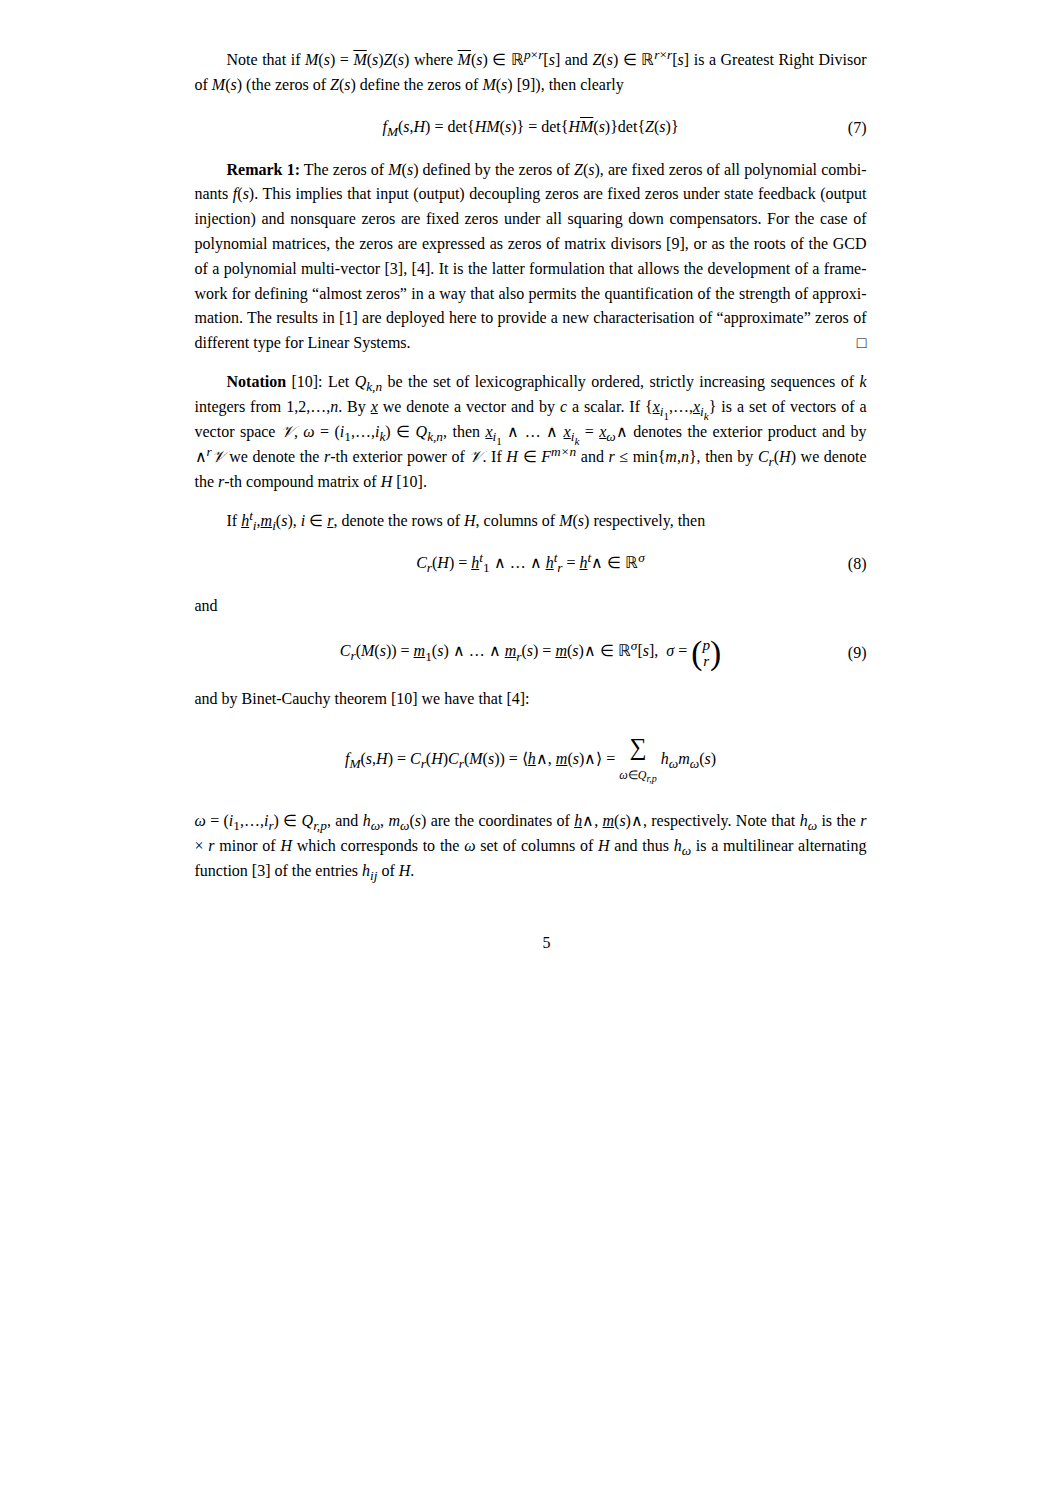Note that if M(s) = M(s)Z(s) where M(s) ∈ ℝp×r[s] and Z(s) ∈ ℝr×r[s] is a Greatest Right Divisor of M(s) (the zeros of Z(s) define the zeros of M(s) [9]), then clearly
fM(s,H) = det{HM(s)} = det{HM(s)}det{Z(s)} (7)
Remark 1: The zeros of M(s) defined by the zeros of Z(s), are fixed zeros of all polynomial combinants f(s). This implies that input (output) decoupling zeros are fixed zeros under state feedback (output injection) and nonsquare zeros are fixed zeros under all squaring down compensators. For the case of polynomial matrices, the zeros are expressed as zeros of matrix divisors [9], or as the roots of the GCD of a polynomial multi-vector [3], [4]. It is the latter formulation that allows the development of a framework for defining “almost zeros” in a way that also permits the quantification of the strength of approximation. The results in [1] are deployed here to provide a new characterisation of “approximate” zeros of different type for Linear Systems. □
Notation [10]: Let Qk,n be the set of lexicographically ordered, strictly increasing sequences of k integers from 1,2,…,n. By x we denote a vector and by c a scalar. If {xi1,…,xik} is a set of vectors of a vector space 𝒱, ω = (i1,…,ik) ∈ Qk,n, then xi1 ∧ … ∧ xik = xω∧ denotes the exterior product and by ∧r𝒱 we denote the r-th exterior power of 𝒱. If H ∈ Fm×n and r ≤ min{m,n}, then by Cr(H) we denote the r-th compound matrix of H [10].
If hti,mi(s), i ∈ r, denote the rows of H, columns of M(s) respectively, then
Cr(H) = ht1 ∧ … ∧ htr = ht∧ ∈ ℝσ (8)
and
Cr(M(s)) = m1(s) ∧ … ∧ mr(s) = m(s)∧ ∈ ℝσ[s], σ = (p
r) (9)
and by Binet-Cauchy theorem [10] we have that [4]:
fM(s,H) = Cr(H)Cr(M(s)) = ⟨h∧, m(s)∧⟩ = ∑
ω∈Qr,p hωmω(s)
ω = (i1,…,ir) ∈ Qr,p, and hω, mω(s) are the coordinates of h∧, m(s)∧, respectively. Note that hω is the r × r minor of H which corresponds to the ω set of columns of H and thus hω is a multilinear alternating function [3] of the entries hij of H.
5